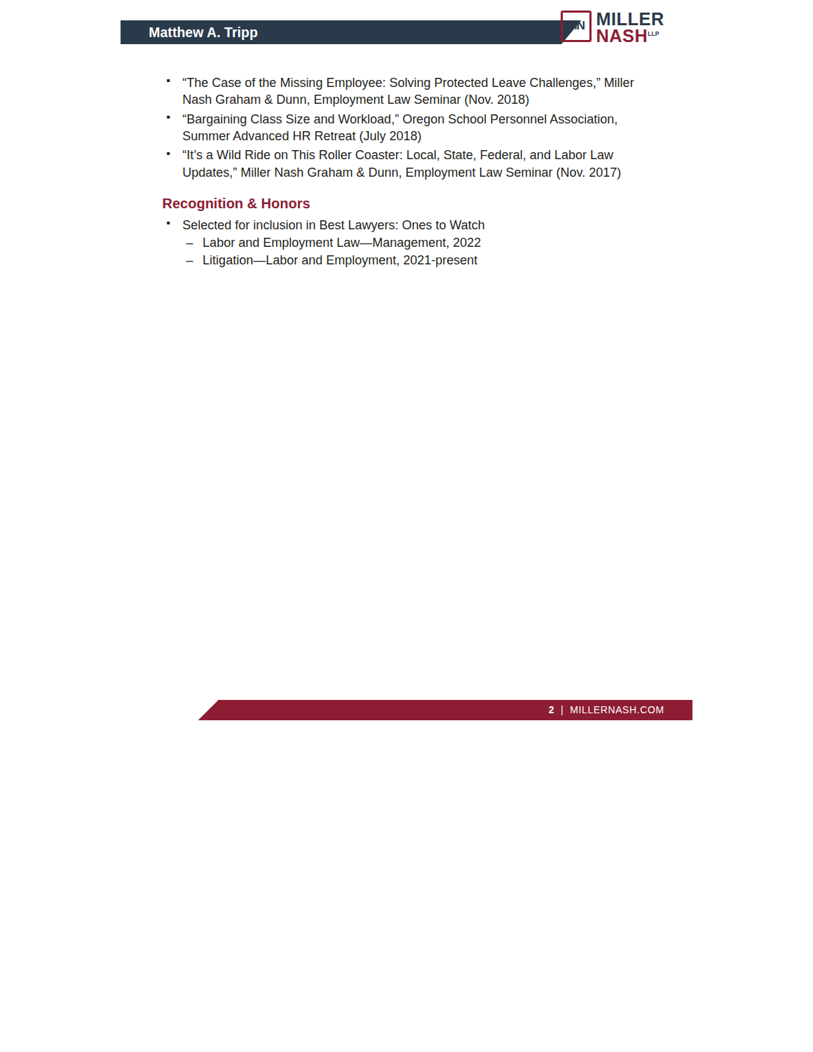Matthew A. Tripp
MN
MILLER NASHLLP
“The Case of the Missing Employee: Solving Protected Leave Challenges,” Miller Nash Graham & Dunn, Employment Law Seminar (Nov. 2018)
“Bargaining Class Size and Workload,” Oregon School Personnel Association, Summer Advanced HR Retreat (July 2018)
“It’s a Wild Ride on This Roller Coaster: Local, State, Federal, and Labor Law Updates,” Miller Nash Graham & Dunn, Employment Law Seminar (Nov. 2017)
Recognition & Honors
Selected for inclusion in Best Lawyers: Ones to Watch
Labor and Employment Law—Management, 2022
Litigation—Labor and Employment, 2021-present
2 | MILLERNASH.COM